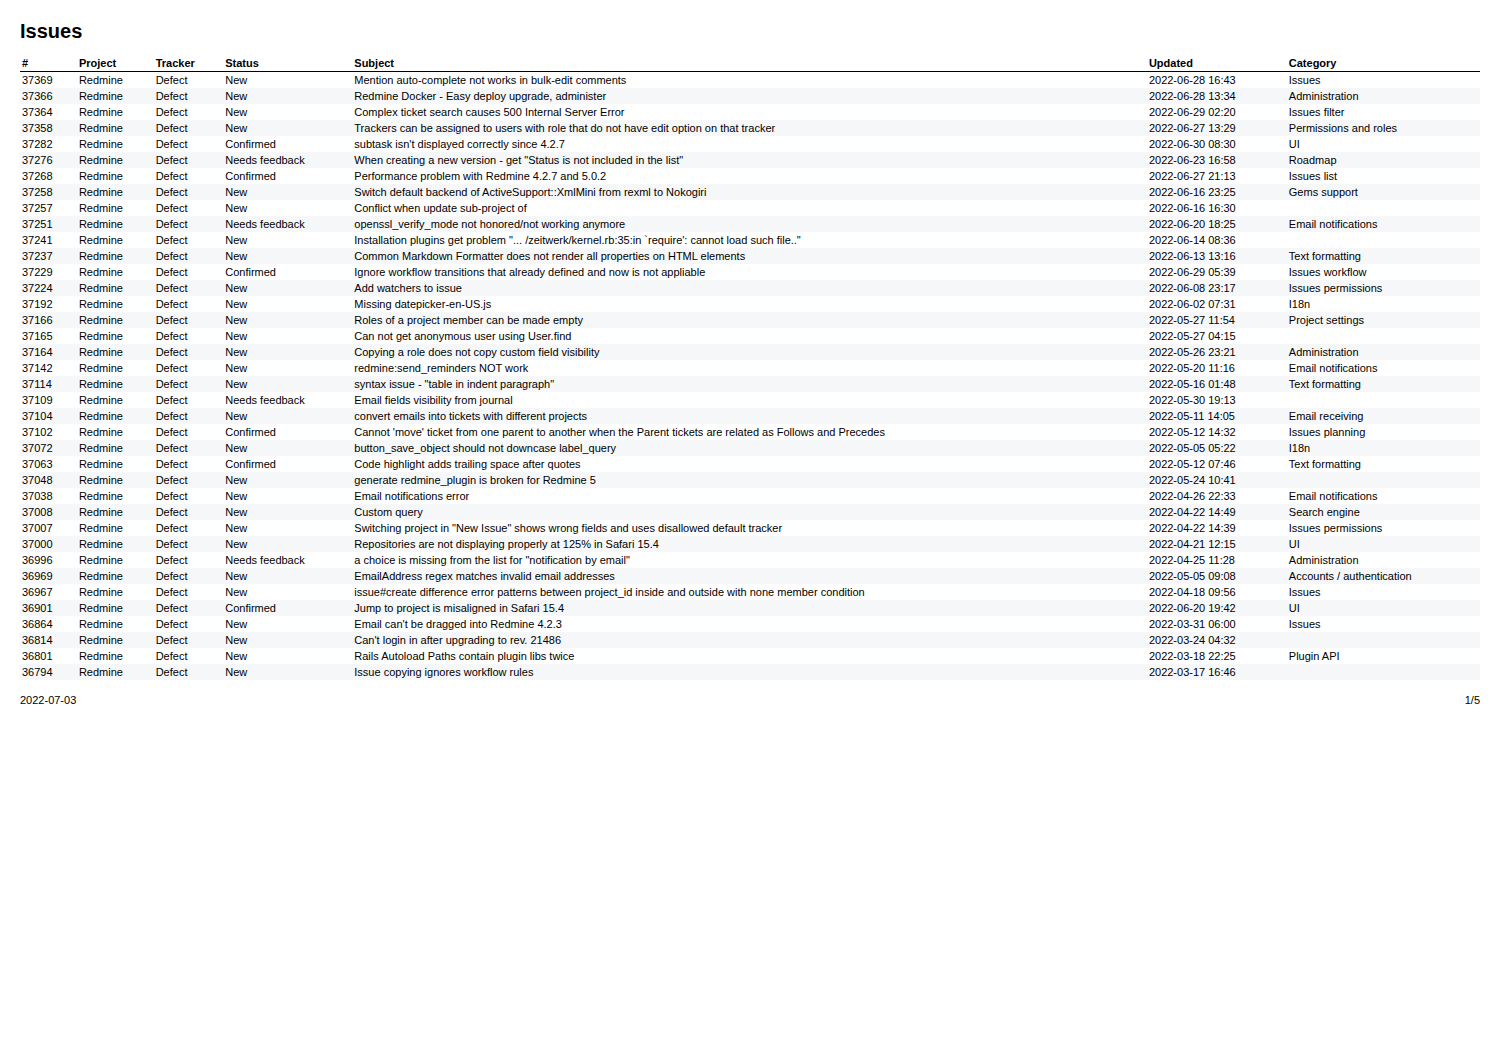Issues
| # | Project | Tracker | Status | Subject | Updated | Category |
| --- | --- | --- | --- | --- | --- | --- |
| 37369 | Redmine | Defect | New | Mention auto-complete not works in bulk-edit comments | 2022-06-28 16:43 | Issues |
| 37366 | Redmine | Defect | New | Redmine Docker - Easy deploy upgrade, administer | 2022-06-28 13:34 | Administration |
| 37364 | Redmine | Defect | New | Complex ticket search causes 500 Internal Server Error | 2022-06-29 02:20 | Issues filter |
| 37358 | Redmine | Defect | New | Trackers can be assigned to users with role that do not have edit option on that tracker | 2022-06-27 13:29 | Permissions and roles |
| 37282 | Redmine | Defect | Confirmed | subtask isn't displayed correctly since 4.2.7 | 2022-06-30 08:30 | UI |
| 37276 | Redmine | Defect | Needs feedback | When creating a new version - get "Status is not included in the list" | 2022-06-23 16:58 | Roadmap |
| 37268 | Redmine | Defect | Confirmed | Performance problem with Redmine 4.2.7 and 5.0.2 | 2022-06-27 21:13 | Issues list |
| 37258 | Redmine | Defect | New | Switch default backend of ActiveSupport::XmlMini from rexml to Nokogiri | 2022-06-16 23:25 | Gems support |
| 37257 | Redmine | Defect | New | Conflict when update sub-project of | 2022-06-16 16:30 | |
| 37251 | Redmine | Defect | Needs feedback | openssl_verify_mode not honored/not working anymore | 2022-06-20 18:25 | Email notifications |
| 37241 | Redmine | Defect | New | Installation plugins get problem "... /zeitwerk/kernel.rb:35:in `require': cannot load such file.." | 2022-06-14 08:36 | |
| 37237 | Redmine | Defect | New | Common Markdown Formatter does not render all properties on HTML elements | 2022-06-13 13:16 | Text formatting |
| 37229 | Redmine | Defect | Confirmed | Ignore workflow transitions that already defined and now is not appliable | 2022-06-29 05:39 | Issues workflow |
| 37224 | Redmine | Defect | New | Add watchers to issue | 2022-06-08 23:17 | Issues permissions |
| 37192 | Redmine | Defect | New | Missing datepicker-en-US.js | 2022-06-02 07:31 | I18n |
| 37166 | Redmine | Defect | New | Roles of a project member can be made empty | 2022-05-27 11:54 | Project settings |
| 37165 | Redmine | Defect | New | Can not get anonymous user using User.find | 2022-05-27 04:15 | |
| 37164 | Redmine | Defect | New | Copying a role does not copy custom field visibility | 2022-05-26 23:21 | Administration |
| 37142 | Redmine | Defect | New | redmine:send_reminders NOT work | 2022-05-20 11:16 | Email notifications |
| 37114 | Redmine | Defect | New | syntax issue - "table in indent paragraph" | 2022-05-16 01:48 | Text formatting |
| 37109 | Redmine | Defect | Needs feedback | Email fields visibility from journal | 2022-05-30 19:13 | |
| 37104 | Redmine | Defect | New | convert emails into tickets with different projects | 2022-05-11 14:05 | Email receiving |
| 37102 | Redmine | Defect | Confirmed | Cannot 'move' ticket from one parent to another when the Parent tickets are related as Follows and Precedes | 2022-05-12 14:32 | Issues planning |
| 37072 | Redmine | Defect | New | button_save_object should not downcase label_query | 2022-05-05 05:22 | I18n |
| 37063 | Redmine | Defect | Confirmed | Code highlight adds trailing space after quotes | 2022-05-12 07:46 | Text formatting |
| 37048 | Redmine | Defect | New | generate redmine_plugin is broken for Redmine 5 | 2022-05-24 10:41 | |
| 37038 | Redmine | Defect | New | Email notifications error | 2022-04-26 22:33 | Email notifications |
| 37008 | Redmine | Defect | New | Custom query | 2022-04-22 14:49 | Search engine |
| 37007 | Redmine | Defect | New | Switching project in "New Issue" shows wrong fields and uses disallowed default tracker | 2022-04-22 14:39 | Issues permissions |
| 37000 | Redmine | Defect | New | Repositories are not displaying properly at 125% in Safari 15.4 | 2022-04-21 12:15 | UI |
| 36996 | Redmine | Defect | Needs feedback | a choice is missing from the list for "notification by email" | 2022-04-25 11:28 | Administration |
| 36969 | Redmine | Defect | New | EmailAddress regex matches invalid email addresses | 2022-05-05 09:08 | Accounts / authentication |
| 36967 | Redmine | Defect | New | issue#create difference error patterns between project_id inside and outside with none member condition | 2022-04-18 09:56 | Issues |
| 36901 | Redmine | Defect | Confirmed | Jump to project is misaligned in Safari 15.4 | 2022-06-20 19:42 | UI |
| 36864 | Redmine | Defect | New | Email can't be dragged into Redmine 4.2.3 | 2022-03-31 06:00 | Issues |
| 36814 | Redmine | Defect | New | Can't login in after upgrading to rev. 21486 | 2022-03-24 04:32 | |
| 36801 | Redmine | Defect | New | Rails Autoload Paths contain plugin libs twice | 2022-03-18 22:25 | Plugin API |
| 36794 | Redmine | Defect | New | Issue copying ignores workflow rules | 2022-03-17 16:46 | |
2022-07-03 1/5